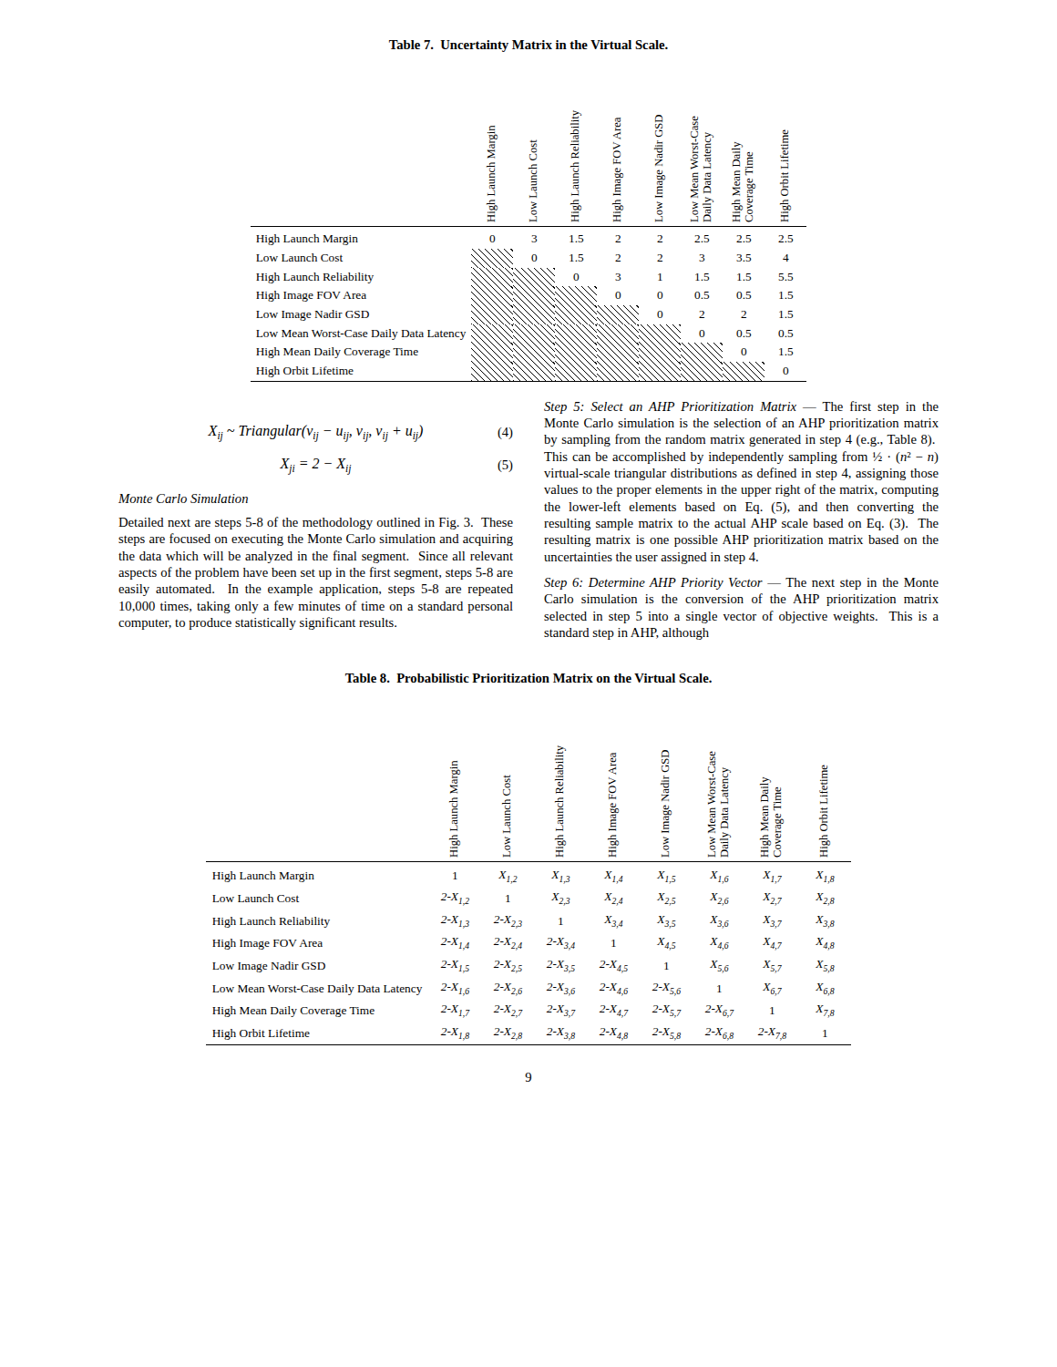Table 7. Uncertainty Matrix in the Virtual Scale.
| | High Launch Margin | Low Launch Cost | High Launch Reliability | High Image FOV Area | Low Image Nadir GSD | Low Mean Worst-Case Daily Data Latency | High Mean Daily Coverage Time | High Orbit Lifetime |
| --- | --- | --- | --- | --- | --- | --- | --- | --- |
| High Launch Margin | 0 | 3 | 1.5 | 2 | 2 | 2.5 | 2.5 | 2.5 |
| Low Launch Cost | | 0 | 1.5 | 2 | 2 | 3 | 3.5 | 4 |
| High Launch Reliability | | | 0 | 3 | 1 | 1.5 | 1.5 | 5.5 |
| High Image FOV Area | | | | 0 | 0 | 0.5 | 0.5 | 1.5 |
| Low Image Nadir GSD | | | | | 0 | 2 | 2 | 1.5 |
| Low Mean Worst-Case Daily Data Latency | | | | | | 0 | 0.5 | 0.5 |
| High Mean Daily Coverage Time | | | | | | | 0 | 1.5 |
| High Orbit Lifetime | | | | | | | | 0 |
Xij ~ Triangular(vij − uij, vij, vij + uij)
(4)
Xji = 2 − Xij
(5)
Monte Carlo Simulation
Detailed next are steps 5-8 of the methodology outlined in Fig. 3. These steps are focused on executing the Monte Carlo simulation and acquiring the data which will be analyzed in the final segment. Since all relevant aspects of the problem have been set up in the first segment, steps 5-8 are easily automated. In the example application, steps 5-8 are repeated 10,000 times, taking only a few minutes of time on a standard personal computer, to produce statistically significant results.
Step 5: Select an AHP Prioritization Matrix — The first step in the Monte Carlo simulation is the selection of an AHP prioritization matrix by sampling from the random matrix generated in step 4 (e.g., Table 8). This can be accomplished by independently sampling from ½ · (n² − n) virtual-scale triangular distributions as defined in step 4, assigning those values to the proper elements in the upper right of the matrix, computing the lower-left elements based on Eq. (5), and then converting the resulting sample matrix to the actual AHP scale based on Eq. (3). The resulting matrix is one possible AHP prioritization matrix based on the uncertainties the user assigned in step 4.
Step 6: Determine AHP Priority Vector — The next step in the Monte Carlo simulation is the conversion of the AHP prioritization matrix selected in step 5 into a single vector of objective weights. This is a standard step in AHP, although
Table 8. Probabilistic Prioritization Matrix on the Virtual Scale.
| | High Launch Margin | Low Launch Cost | High Launch Reliability | High Image FOV Area | Low Image Nadir GSD | Low Mean Worst-Case Daily Data Latency | High Mean Daily Coverage Time | High Orbit Lifetime |
| --- | --- | --- | --- | --- | --- | --- | --- | --- |
| High Launch Margin | 1 | X 1,2 | X 1,3 | X 1,4 | X 1,5 | X 1,6 | X 1,7 | X 1,8 |
| Low Launch Cost | 2-X 1,2 | 1 | X 2,3 | X 2,4 | X 2,5 | X 2,6 | X 2,7 | X 2,8 |
| High Launch Reliability | 2-X 1,3 | 2-X 2,3 | 1 | X 3,4 | X 3,5 | X 3,6 | X 3,7 | X 3,8 |
| High Image FOV Area | 2-X 1,4 | 2-X 2,4 | 2-X 3,4 | 1 | X 4,5 | X 4,6 | X 4,7 | X 4,8 |
| Low Image Nadir GSD | 2-X 1,5 | 2-X 2,5 | 2-X 3,5 | 2-X 4,5 | 1 | X 5,6 | X 5,7 | X 5,8 |
| Low Mean Worst-Case Daily Data Latency | 2-X 1,6 | 2-X 2,6 | 2-X 3,6 | 2-X 4,6 | 2-X 5,6 | 1 | X 6,7 | X 6,8 |
| High Mean Daily Coverage Time | 2-X 1,7 | 2-X 2,7 | 2-X 3,7 | 2-X 4,7 | 2-X 5,7 | 2-X 6,7 | 1 | X 7,8 |
| High Orbit Lifetime | 2-X 1,8 | 2-X 2,8 | 2-X 3,8 | 2-X 4,8 | 2-X 5,8 | 2-X 6,8 | 2-X 7,8 | 1 |
9